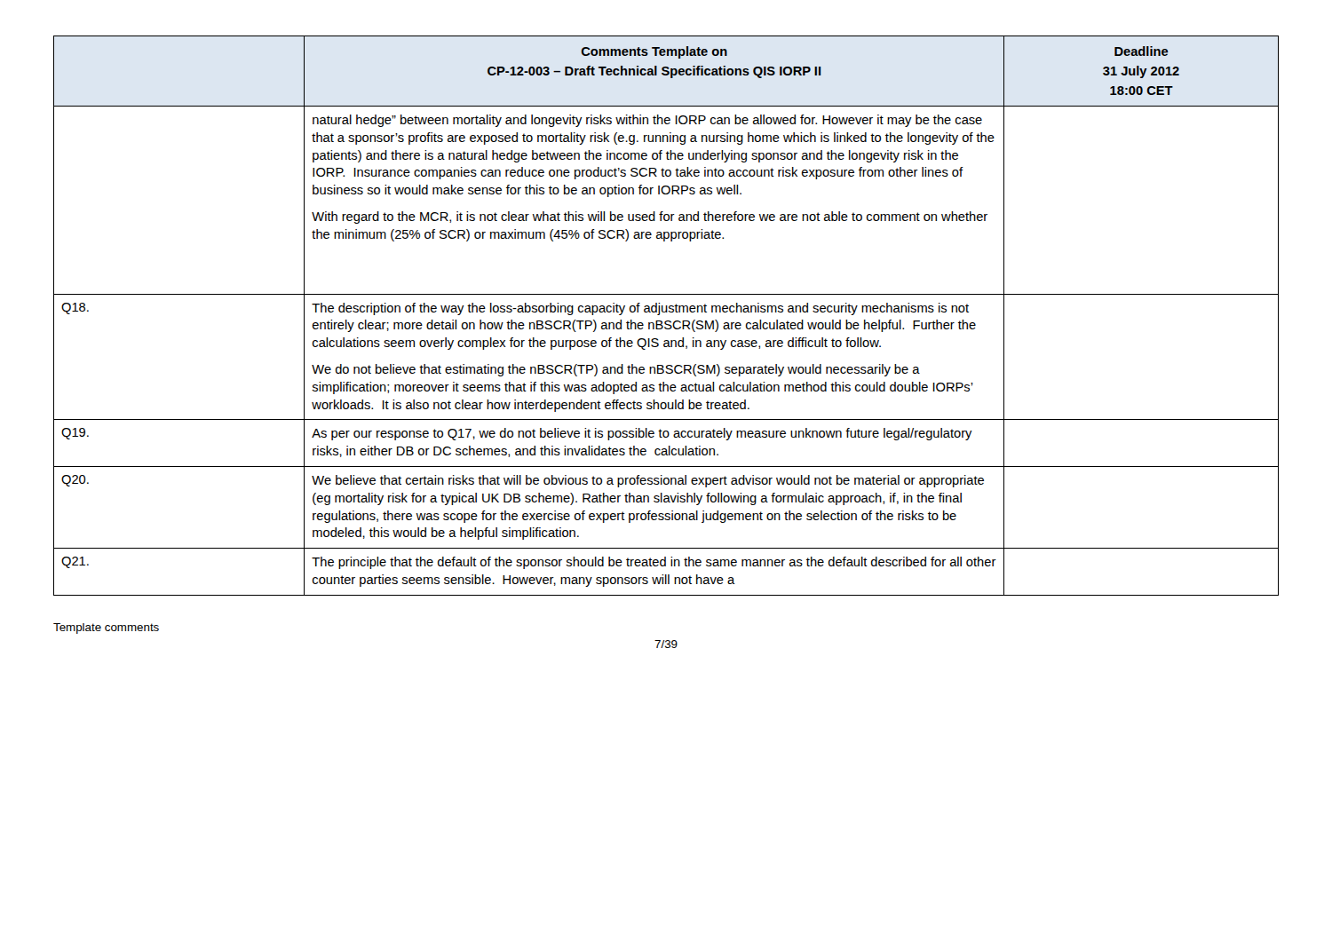| | Comments Template on CP-12-003 – Draft Technical Specifications QIS IORP II | Deadline 31 July 2012 18:00 CET |
| --- | --- | --- |
| | natural hedge” between mortality and longevity risks within the IORP can be allowed for. However it may be the case that a sponsor’s profits are exposed to mortality risk (e.g. running a nursing home which is linked to the longevity of the patients) and there is a natural hedge between the income of the underlying sponsor and the longevity risk in the IORP. Insurance companies can reduce one product’s SCR to take into account risk exposure from other lines of business so it would make sense for this to be an option for IORPs as well. With regard to the MCR, it is not clear what this will be used for and therefore we are not able to comment on whether the minimum (25% of SCR) or maximum (45% of SCR) are appropriate. | |
| Q18. | The description of the way the loss-absorbing capacity of adjustment mechanisms and security mechanisms is not entirely clear; more detail on how the nBSCR(TP) and the nBSCR(SM) are calculated would be helpful. Further the calculations seem overly complex for the purpose of the QIS and, in any case, are difficult to follow. We do not believe that estimating the nBSCR(TP) and the nBSCR(SM) separately would necessarily be a simplification; moreover it seems that if this was adopted as the actual calculation method this could double IORPs’ workloads. It is also not clear how interdependent effects should be treated. | |
| Q19. | As per our response to Q17, we do not believe it is possible to accurately measure unknown future legal/regulatory risks, in either DB or DC schemes, and this invalidates the calculation. | |
| Q20. | We believe that certain risks that will be obvious to a professional expert advisor would not be material or appropriate (eg mortality risk for a typical UK DB scheme). Rather than slavishly following a formulaic approach, if, in the final regulations, there was scope for the exercise of expert professional judgement on the selection of the risks to be modeled, this would be a helpful simplification. | |
| Q21. | The principle that the default of the sponsor should be treated in the same manner as the default described for all other counter parties seems sensible. However, many sponsors will not have a | |
Template comments
7/39